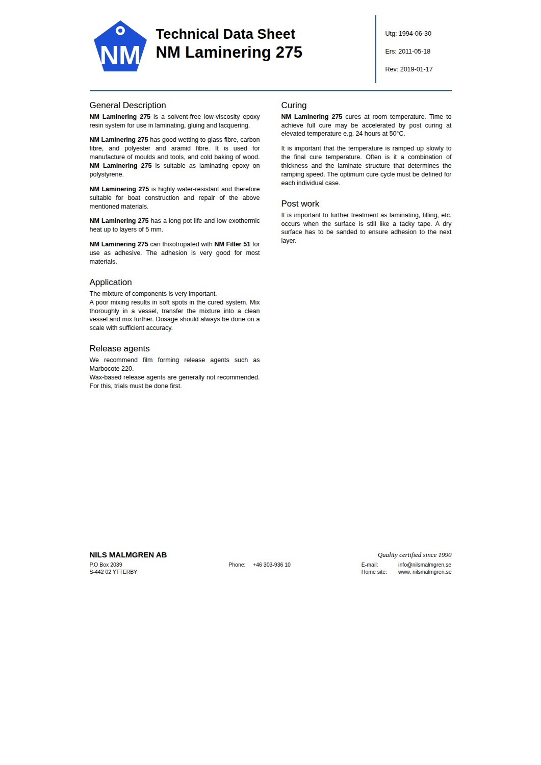NM
Technical Data Sheet
NM Laminering 275
Utg: 1994-06-30
Ers: 2011-05-18
Rev: 2019-01-17
General Description
NM Laminering 275 is a solvent-free low-viscosity epoxy resin system for use in laminating, gluing and lacquering.
NM Laminering 275 has good wetting to glass fibre, carbon fibre, and polyester and aramid fibre. It is used for manufacture of moulds and tools, and cold baking of wood. NM Laminering 275 is suitable as laminating epoxy on polystyrene.
NM Laminering 275 is highly water-resistant and therefore suitable for boat construction and repair of the above mentioned materials.
NM Laminering 275 has a long pot life and low exothermic heat up to layers of 5 mm.
NM Laminering 275 can thixotropated with NM Filler 51 for use as adhesive. The adhesion is very good for most materials.
Application
The mixture of components is very important.
A poor mixing results in soft spots in the cured system. Mix thoroughly in a vessel, transfer the mixture into a clean vessel and mix further. Dosage should always be done on a scale with sufficient accuracy.
Release agents
We recommend film forming release agents such as Marbocote 220.
Wax-based release agents are generally not recommended. For this, trials must be done first.
Curing
NM Laminering 275 cures at room temperature. Time to achieve full cure may be accelerated by post curing at elevated temperature e.g. 24 hours at 50°C.
It is important that the temperature is ramped up slowly to the final cure temperature. Often is it a combination of thickness and the laminate structure that determines the ramping speed. The optimum cure cycle must be defined for each individual case.
Post work
It is important to further treatment as laminating, filling, etc. occurs when the surface is still like a tacky tape. A dry surface has to be sanded to ensure adhesion to the next layer.
NILS MALMGREN AB
Quality certified since 1990
P.O Box 2039
S-442 02 YTTERBY
Phone: +46 303-936 10
| E-mail: | info@nilsmalmgren.se |
| Home site: | www. nilsmalmgren.se |